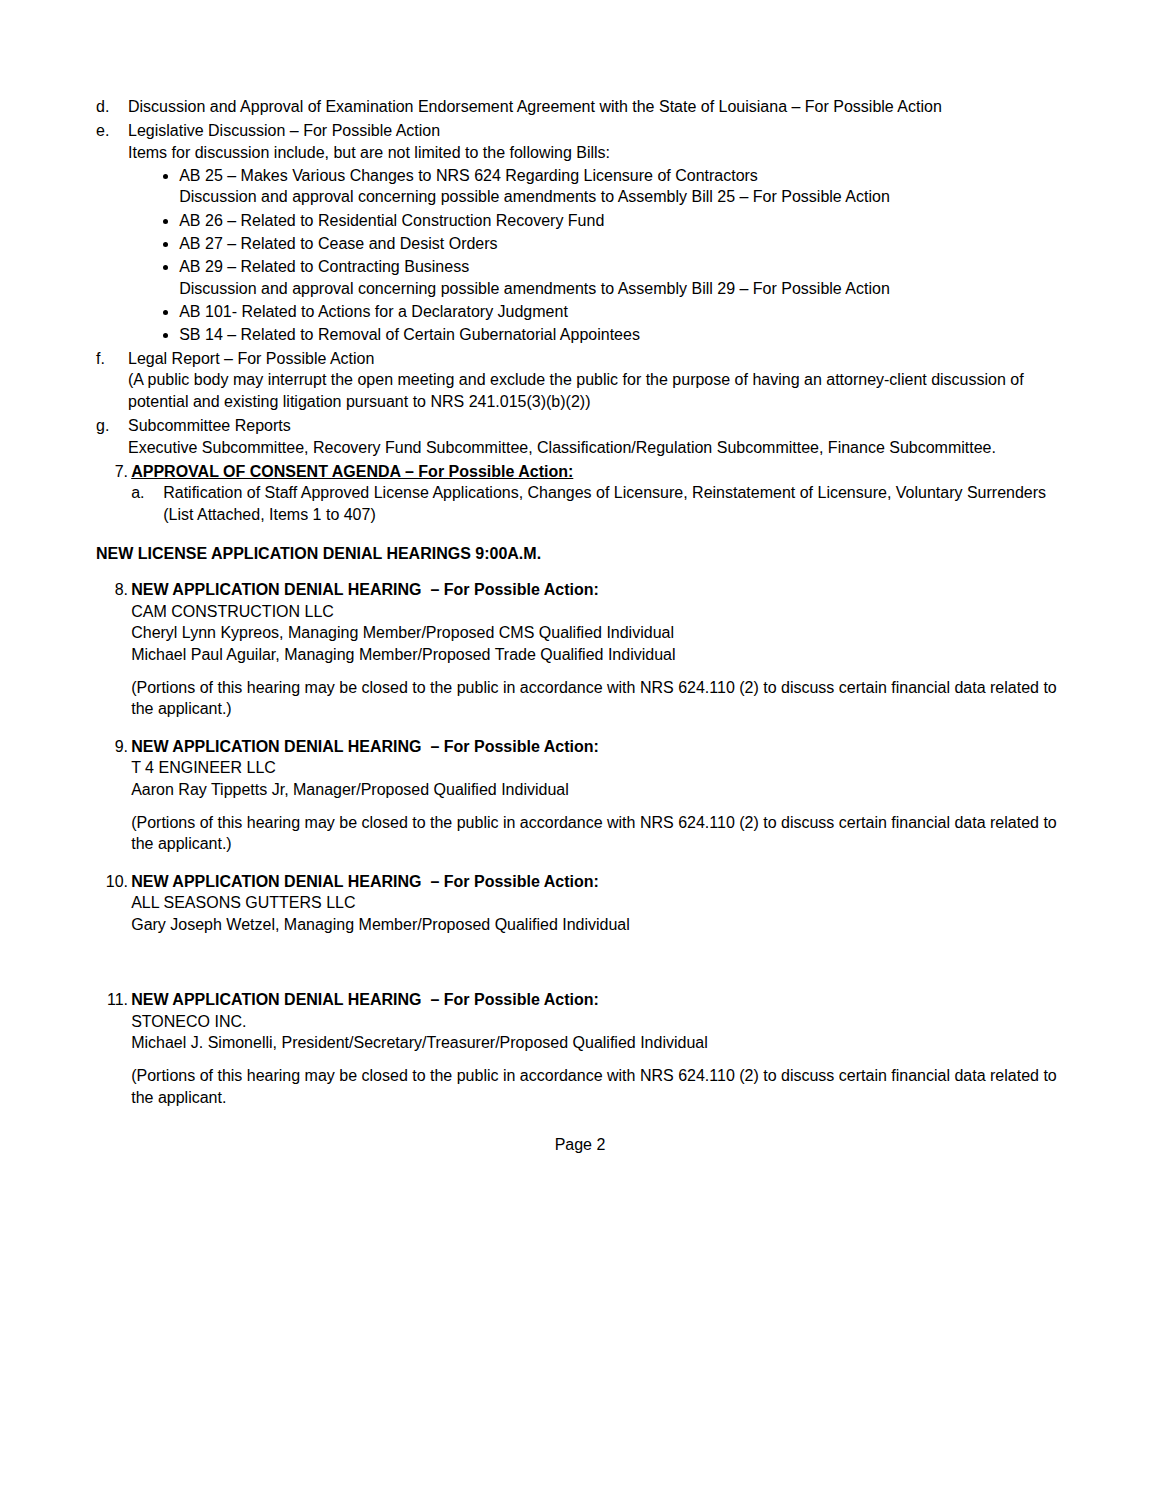d. Discussion and Approval of Examination Endorsement Agreement with the State of Louisiana – For Possible Action
e. Legislative Discussion – For Possible Action
Items for discussion include, but are not limited to the following Bills:
AB 25 – Makes Various Changes to NRS 624 Regarding Licensure of Contractors
Discussion and approval concerning possible amendments to Assembly Bill 25 – For Possible Action
AB 26 – Related to Residential Construction Recovery Fund
AB 27 – Related to Cease and Desist Orders
AB 29 – Related to Contracting Business
Discussion and approval concerning possible amendments to Assembly Bill 29 – For Possible Action
AB 101- Related to Actions for a Declaratory Judgment
SB 14 – Related to Removal of Certain Gubernatorial Appointees
f. Legal Report – For Possible Action
(A public body may interrupt the open meeting and exclude the public for the purpose of having an attorney-client discussion of potential and existing litigation pursuant to NRS 241.015(3)(b)(2))
g. Subcommittee Reports
Executive Subcommittee, Recovery Fund Subcommittee, Classification/Regulation Subcommittee, Finance Subcommittee.
7. APPROVAL OF CONSENT AGENDA – For Possible Action:
a. Ratification of Staff Approved License Applications, Changes of Licensure, Reinstatement of Licensure, Voluntary Surrenders (List Attached, Items 1 to 407)
NEW LICENSE APPLICATION DENIAL HEARINGS 9:00A.M.
8. NEW APPLICATION DENIAL HEARING – For Possible Action:
CAM CONSTRUCTION LLC
Cheryl Lynn Kypreos, Managing Member/Proposed CMS Qualified Individual
Michael Paul Aguilar, Managing Member/Proposed Trade Qualified Individual
(Portions of this hearing may be closed to the public in accordance with NRS 624.110 (2) to discuss certain financial data related to the applicant.)
9. NEW APPLICATION DENIAL HEARING – For Possible Action:
T 4 ENGINEER LLC
Aaron Ray Tippetts Jr, Manager/Proposed Qualified Individual
(Portions of this hearing may be closed to the public in accordance with NRS 624.110 (2) to discuss certain financial data related to the applicant.)
10. NEW APPLICATION DENIAL HEARING – For Possible Action:
ALL SEASONS GUTTERS LLC
Gary Joseph Wetzel, Managing Member/Proposed Qualified Individual
11. NEW APPLICATION DENIAL HEARING – For Possible Action:
STONECO INC.
Michael J. Simonelli, President/Secretary/Treasurer/Proposed Qualified Individual
(Portions of this hearing may be closed to the public in accordance with NRS 624.110 (2) to discuss certain financial data related to the applicant.
Page 2